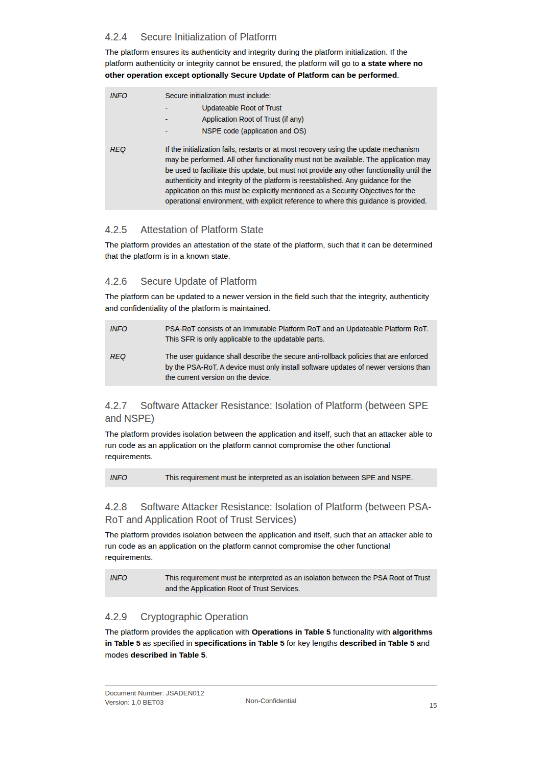4.2.4 Secure Initialization of Platform
The platform ensures its authenticity and integrity during the platform initialization. If the platform authenticity or integrity cannot be ensured, the platform will go to a state where no other operation except optionally Secure Update of Platform can be performed.
| INFO | Secure initialization must include: Updateable Root of Trust Application Root of Trust (if any) NSPE code (application and OS) |
| REQ | If the initialization fails, restarts or at most recovery using the update mechanism may be performed. All other functionality must not be available. The application may be used to facilitate this update, but must not provide any other functionality until the authenticity and integrity of the platform is reestablished. Any guidance for the application on this must be explicitly mentioned as a Security Objectives for the operational environment, with explicit reference to where this guidance is provided. |
4.2.5 Attestation of Platform State
The platform provides an attestation of the state of the platform, such that it can be determined that the platform is in a known state.
4.2.6 Secure Update of Platform
The platform can be updated to a newer version in the field such that the integrity, authenticity and confidentiality of the platform is maintained.
| INFO | PSA-RoT consists of an Immutable Platform RoT and an Updateable Platform RoT. This SFR is only applicable to the updatable parts. |
| REQ | The user guidance shall describe the secure anti-rollback policies that are enforced by the PSA-RoT. A device must only install software updates of newer versions than the current version on the device. |
4.2.7 Software Attacker Resistance: Isolation of Platform (between SPE and NSPE)
The platform provides isolation between the application and itself, such that an attacker able to run code as an application on the platform cannot compromise the other functional requirements.
| INFO | This requirement must be interpreted as an isolation between SPE and NSPE. |
4.2.8 Software Attacker Resistance: Isolation of Platform (between PSA-RoT and Application Root of Trust Services)
The platform provides isolation between the application and itself, such that an attacker able to run code as an application on the platform cannot compromise the other functional requirements.
| INFO | This requirement must be interpreted as an isolation between the PSA Root of Trust and the Application Root of Trust Services. |
4.2.9 Cryptographic Operation
The platform provides the application with Operations in Table 5 functionality with algorithms in Table 5 as specified in specifications in Table 5 for key lengths described in Table 5 and modes described in Table 5.
Document Number: JSADEN012
Version: 1.0 BET03
Non-Confidential
15